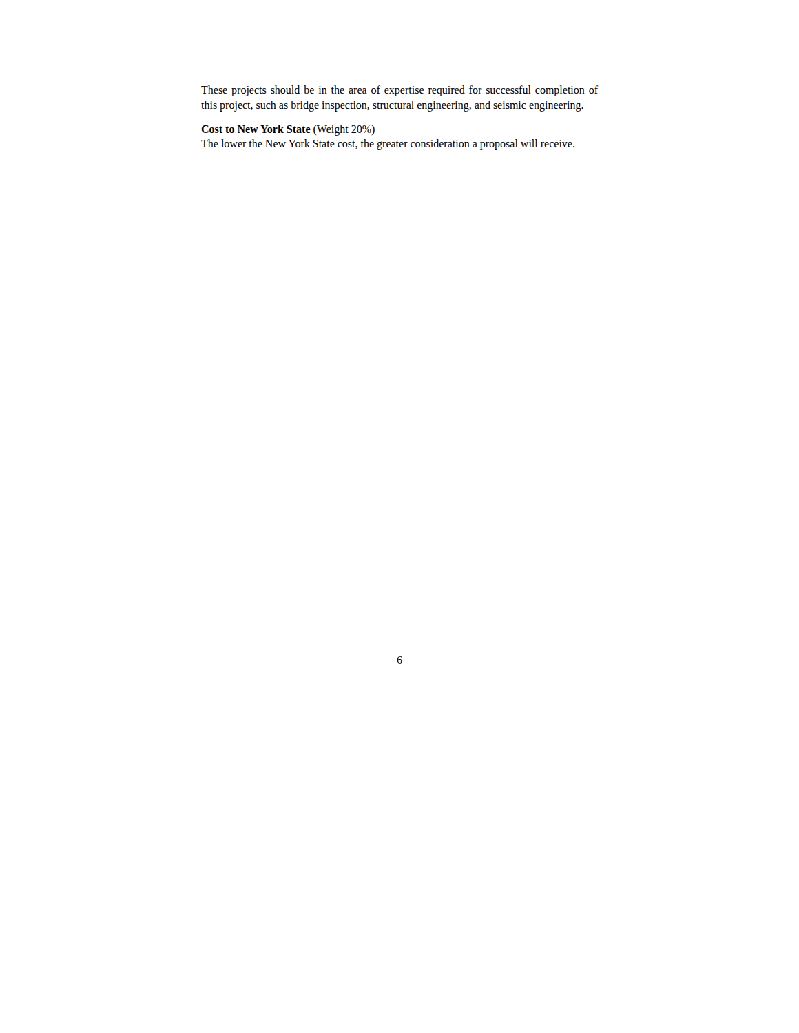These projects should be in the area of expertise required for successful completion of this project, such as bridge inspection, structural engineering, and seismic engineering.
Cost to New York State (Weight 20%)
The lower the New York State cost, the greater consideration a proposal will receive.
6